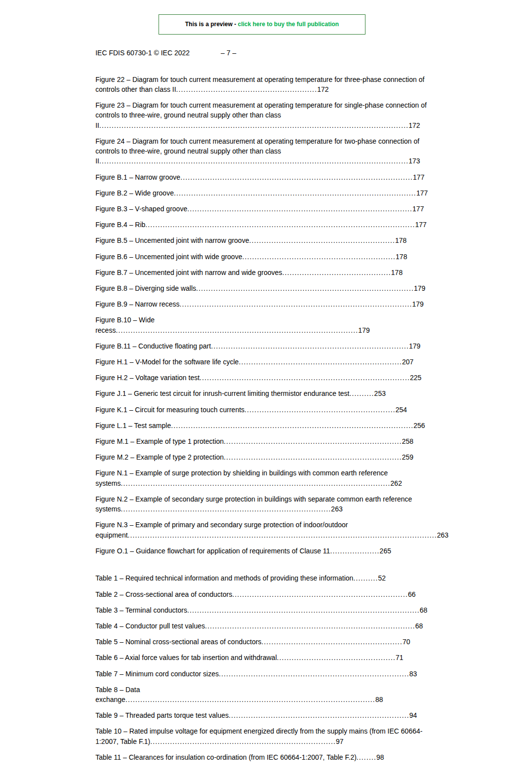This is a preview - click here to buy the full publication
IEC FDIS 60730-1 © IEC 2022 – 7 –
Figure 22 – Diagram for touch current measurement at operating temperature for three-phase connection of controls other than class II......................................................... 172
Figure 23 – Diagram for touch current measurement at operating temperature for single-phase connection of controls to three-wire, ground neutral supply other than class II............................................................................................................................. 172
Figure 24 – Diagram for touch current measurement at operating temperature for two-phase connection of controls to three-wire, ground neutral supply other than class II............................................................................................................................. 173
Figure B.1 – Narrow groove.............................................................................................. 177
Figure B.2 – Wide groove.................................................................................................. 177
Figure B.3 – V-shaped groove........................................................................................... 177
Figure B.4 – Rib............................................................................................................. 177
Figure B.5 – Uncemented joint with narrow groove........................................................... 178
Figure B.6 – Uncemented joint with wide groove.............................................................. 178
Figure B.7 – Uncemented joint with narrow and wide grooves............................................ 178
Figure B.8 – Diverging side walls........................................................................................ 179
Figure B.9 – Narrow recess.............................................................................................. 179
Figure B.10 – Wide recess.................................................................................................. 179
Figure B.11 – Conductive floating part................................................................................ 179
Figure H.1 – V-Model for the software life cycle.................................................................. 207
Figure H.2 – Voltage variation test..................................................................................... 225
Figure J.1 – Generic test circuit for inrush-current limiting thermistor endurance test.......... 253
Figure K.1 – Circuit for measuring touch currents............................................................. 254
Figure L.1 – Test sample.................................................................................................. 256
Figure M.1 – Example of type 1 protection........................................................................ 258
Figure M.2 – Example of type 2 protection........................................................................ 259
Figure N.1 – Example of surge protection by shielding in buildings with common earth reference systems............................................................................................................. 262
Figure N.2 – Example of secondary surge protection in buildings with separate common earth reference systems..................................................................................... 263
Figure N.3 – Example of primary and secondary surge protection of indoor/outdoor equipment............................................................................................................................. 263
Figure O.1 – Guidance flowchart for application of requirements of Clause 11.................... 265
Table 1 – Required technical information and methods of providing these information.......... 52
Table 2 – Cross-sectional area of conductors....................................................................... 66
Table 3 – Terminal conductors.............................................................................................. 68
Table 4 – Conductor pull test values..................................................................................... 68
Table 5 – Nominal cross-sectional areas of conductors......................................................... 70
Table 6 – Axial force values for tab insertion and withdrawal................................................ 71
Table 7 – Minimum cord conductor sizes............................................................................. 83
Table 8 – Data exchange..................................................................................................... 88
Table 9 – Threaded parts torque test values......................................................................... 94
Table 10 – Rated impulse voltage for equipment energized directly from the supply mains (from IEC 60664-1:2007, Table F.1)........................................................................... 97
Table 11 – Clearances for insulation co-ordination (from IEC 60664-1:2007, Table F.2)........ 98